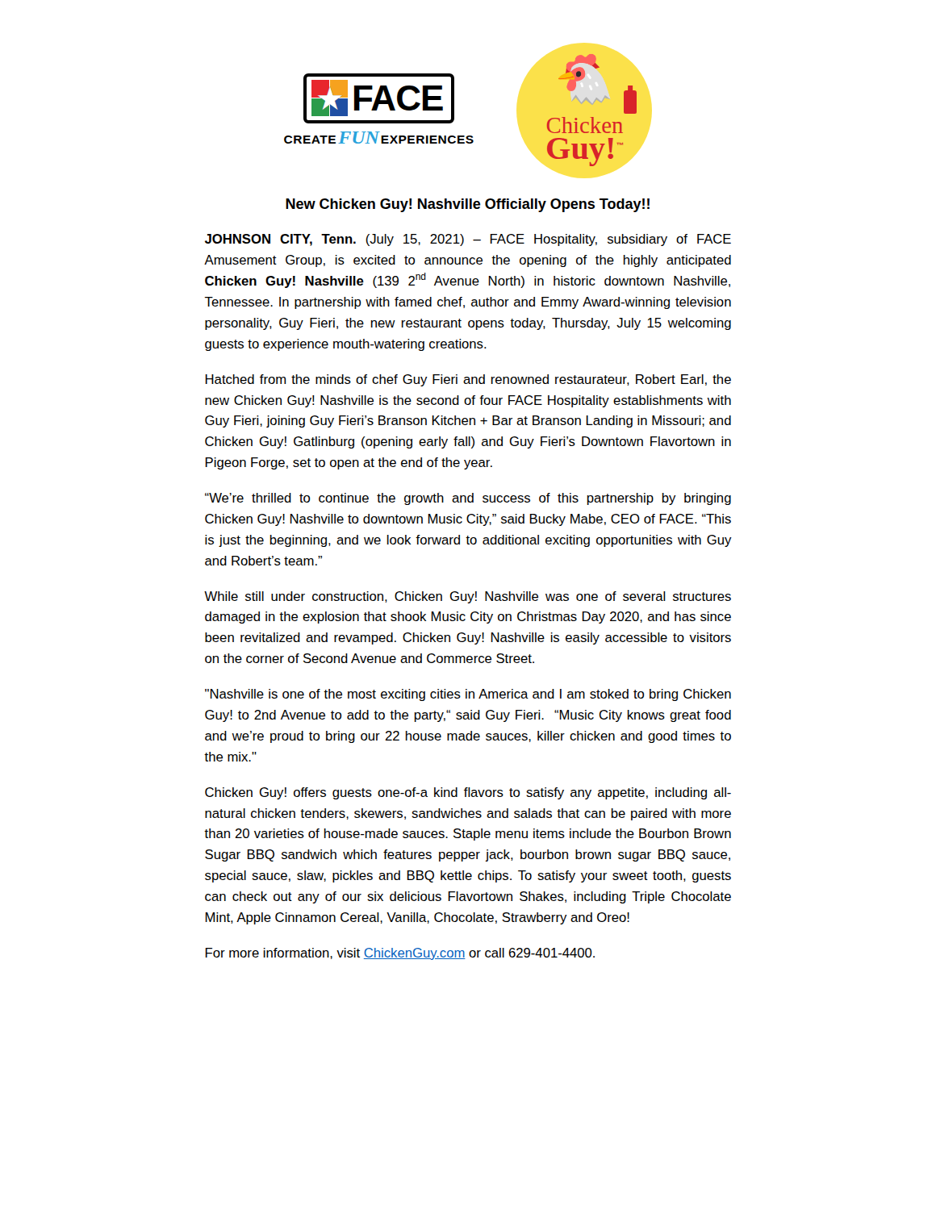★
FACE
CREATEFUNEXPERIENCES
▲▲ 🐔
Chicken
Guy!™
New Chicken Guy! Nashville Officially Opens Today!!
JOHNSON CITY, Tenn. (July 15, 2021) – FACE Hospitality, subsidiary of FACE Amusement Group, is excited to announce the opening of the highly anticipated Chicken Guy! Nashville (139 2nd Avenue North) in historic downtown Nashville, Tennessee. In partnership with famed chef, author and Emmy Award-winning television personality, Guy Fieri, the new restaurant opens today, Thursday, July 15 welcoming guests to experience mouth-watering creations.
Hatched from the minds of chef Guy Fieri and renowned restaurateur, Robert Earl, the new Chicken Guy! Nashville is the second of four FACE Hospitality establishments with Guy Fieri, joining Guy Fieri’s Branson Kitchen + Bar at Branson Landing in Missouri; and Chicken Guy! Gatlinburg (opening early fall) and Guy Fieri’s Downtown Flavortown in Pigeon Forge, set to open at the end of the year.
“We’re thrilled to continue the growth and success of this partnership by bringing Chicken Guy! Nashville to downtown Music City,” said Bucky Mabe, CEO of FACE. “This is just the beginning, and we look forward to additional exciting opportunities with Guy and Robert’s team.”
While still under construction, Chicken Guy! Nashville was one of several structures damaged in the explosion that shook Music City on Christmas Day 2020, and has since been revitalized and revamped. Chicken Guy! Nashville is easily accessible to visitors on the corner of Second Avenue and Commerce Street.
"Nashville is one of the most exciting cities in America and I am stoked to bring Chicken Guy! to 2nd Avenue to add to the party,“ said Guy Fieri. “Music City knows great food and we’re proud to bring our 22 house made sauces, killer chicken and good times to the mix."
Chicken Guy! offers guests one-of-a kind flavors to satisfy any appetite, including all-natural chicken tenders, skewers, sandwiches and salads that can be paired with more than 20 varieties of house-made sauces. Staple menu items include the Bourbon Brown Sugar BBQ sandwich which features pepper jack, bourbon brown sugar BBQ sauce, special sauce, slaw, pickles and BBQ kettle chips. To satisfy your sweet tooth, guests can check out any of our six delicious Flavortown Shakes, including Triple Chocolate Mint, Apple Cinnamon Cereal, Vanilla, Chocolate, Strawberry and Oreo!
For more information, visit ChickenGuy.com or call 629-401-4400.